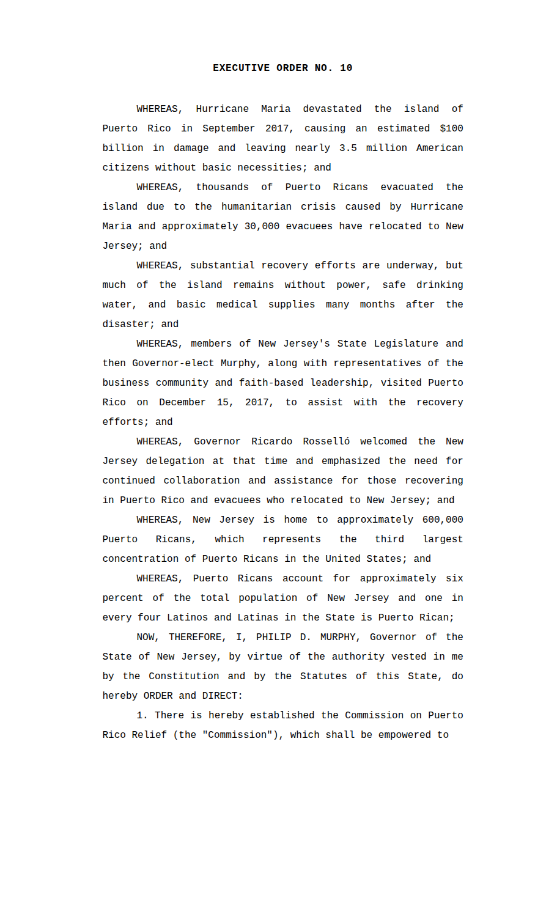EXECUTIVE ORDER NO. 10
WHEREAS, Hurricane Maria devastated the island of Puerto Rico in September 2017, causing an estimated $100 billion in damage and leaving nearly 3.5 million American citizens without basic necessities; and
WHEREAS, thousands of Puerto Ricans evacuated the island due to the humanitarian crisis caused by Hurricane Maria and approximately 30,000 evacuees have relocated to New Jersey; and
WHEREAS, substantial recovery efforts are underway, but much of the island remains without power, safe drinking water, and basic medical supplies many months after the disaster; and
WHEREAS, members of New Jersey's State Legislature and then Governor-elect Murphy, along with representatives of the business community and faith-based leadership, visited Puerto Rico on December 15, 2017, to assist with the recovery efforts; and
WHEREAS, Governor Ricardo Rosselló welcomed the New Jersey delegation at that time and emphasized the need for continued collaboration and assistance for those recovering in Puerto Rico and evacuees who relocated to New Jersey; and
WHEREAS, New Jersey is home to approximately 600,000 Puerto Ricans, which represents the third largest concentration of Puerto Ricans in the United States; and
WHEREAS, Puerto Ricans account for approximately six percent of the total population of New Jersey and one in every four Latinos and Latinas in the State is Puerto Rican;
NOW, THEREFORE, I, PHILIP D. MURPHY, Governor of the State of New Jersey, by virtue of the authority vested in me by the Constitution and by the Statutes of this State, do hereby ORDER and DIRECT:
1. There is hereby established the Commission on Puerto Rico Relief (the "Commission"), which shall be empowered to